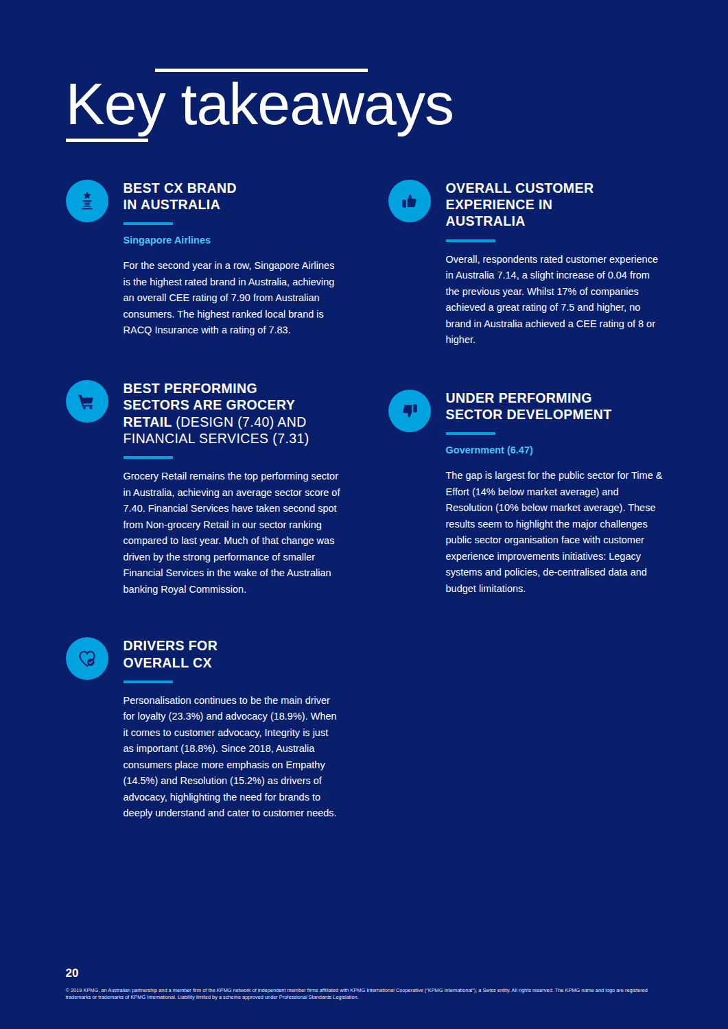Key takeaways
Best CX brand
in Australia
Singapore Airlines
For the second year in a row, Singapore Airlines is the highest rated brand in Australia, achieving an overall CEE rating of 7.90 from Australian consumers. The highest ranked local brand is RACQ Insurance with a rating of 7.83.
Best performing
sectors are grocery
retail (design (7.40) and
financial services (7.31)
Grocery Retail remains the top performing sector in Australia, achieving an average sector score of 7.40. Financial Services have taken second spot from Non-grocery Retail in our sector ranking compared to last year. Much of that change was driven by the strong performance of smaller Financial Services in the wake of the Australian banking Royal Commission.
Drivers for
overall CX
Personalisation continues to be the main driver for loyalty (23.3%) and advocacy (18.9%). When it comes to customer advocacy, Integrity is just as important (18.8%). Since 2018, Australia consumers place more emphasis on Empathy (14.5%) and Resolution (15.2%) as drivers of advocacy, highlighting the need for brands to deeply understand and cater to customer needs.
Overall customer
experience in
Australia
Overall, respondents rated customer experience in Australia 7.14, a slight increase of 0.04 from the previous year. Whilst 17% of companies achieved a great rating of 7.5 and higher, no brand in Australia achieved a CEE rating of 8 or higher.
Under performing
sector development
Government (6.47)
The gap is largest for the public sector for Time & Effort (14% below market average) and Resolution (10% below market average). These results seem to highlight the major challenges public sector organisation face with customer experience improvements initiatives: Legacy systems and policies, de-centralised data and budget limitations.
20
© 2019 KPMG, an Australian partnership and a member firm of the KPMG network of independent member firms affiliated with KPMG International Cooperative (“KPMG International”), a Swiss entity. All rights reserved. The KPMG name and logo are registered trademarks or trademarks of KPMG International. Liability limited by a scheme approved under Professional Standards Legislation.